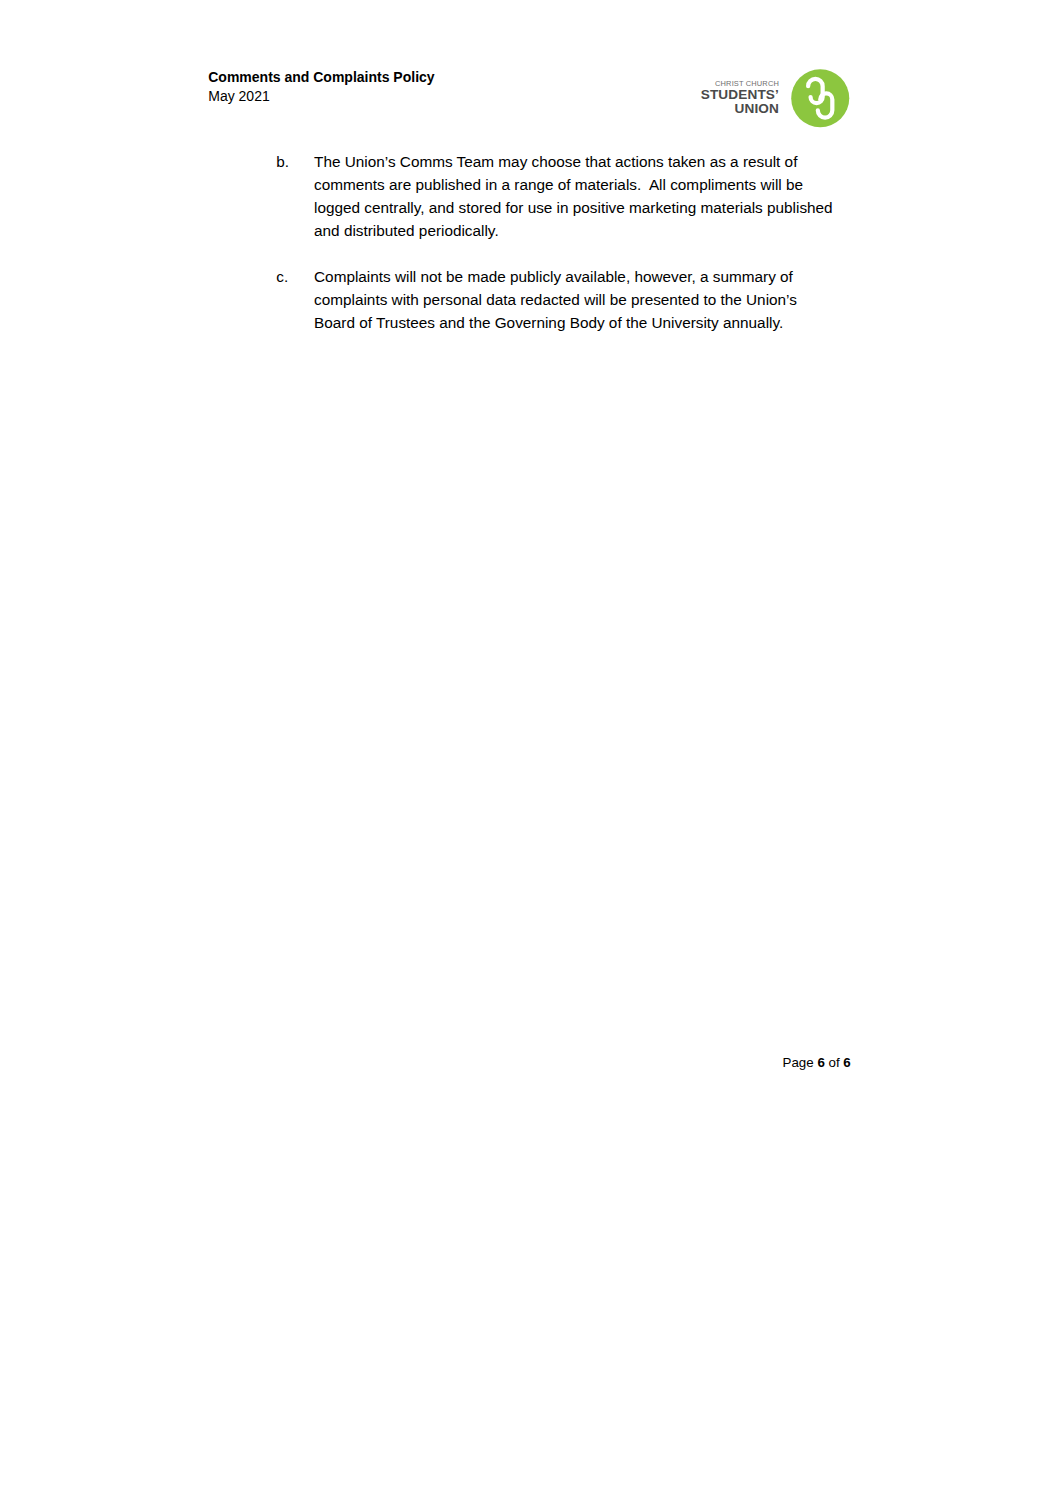Comments and Complaints Policy
May 2021
Christ Church Students’ Union
b. The Union’s Comms Team may choose that actions taken as a result of comments are published in a range of materials. All compliments will be logged centrally, and stored for use in positive marketing materials published and distributed periodically.
c. Complaints will not be made publicly available, however, a summary of complaints with personal data redacted will be presented to the Union’s Board of Trustees and the Governing Body of the University annually.
Page 6 of 6